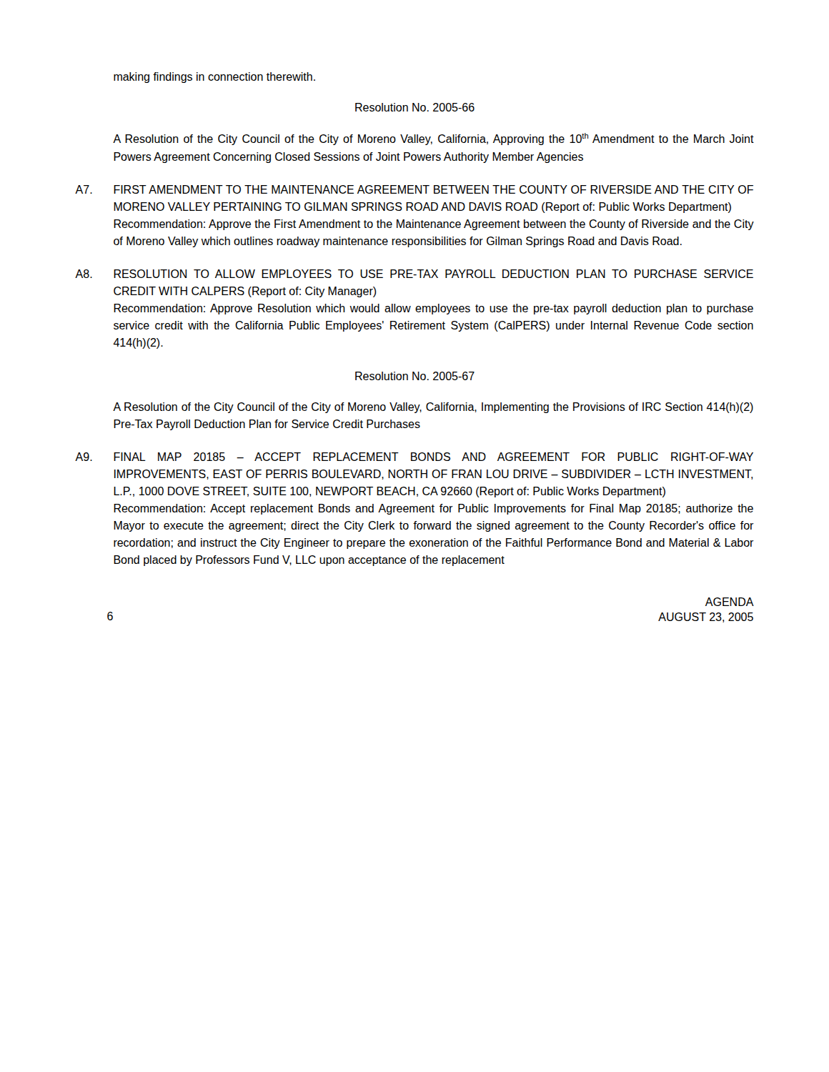making findings in connection therewith.
Resolution No. 2005-66
A Resolution of the City Council of the City of Moreno Valley, California, Approving the 10th Amendment to the March Joint Powers Agreement Concerning Closed Sessions of Joint Powers Authority Member Agencies
A7.
FIRST AMENDMENT TO THE MAINTENANCE AGREEMENT BETWEEN THE COUNTY OF RIVERSIDE AND THE CITY OF MORENO VALLEY PERTAINING TO GILMAN SPRINGS ROAD AND DAVIS ROAD (Report of: Public Works Department)
Recommendation: Approve the First Amendment to the Maintenance Agreement between the County of Riverside and the City of Moreno Valley which outlines roadway maintenance responsibilities for Gilman Springs Road and Davis Road.
A8.
RESOLUTION TO ALLOW EMPLOYEES TO USE PRE-TAX PAYROLL DEDUCTION PLAN TO PURCHASE SERVICE CREDIT WITH CALPERS (Report of: City Manager)
Recommendation: Approve Resolution which would allow employees to use the pre-tax payroll deduction plan to purchase service credit with the California Public Employees' Retirement System (CalPERS) under Internal Revenue Code section 414(h)(2).
Resolution No. 2005-67
A Resolution of the City Council of the City of Moreno Valley, California, Implementing the Provisions of IRC Section 414(h)(2) Pre-Tax Payroll Deduction Plan for Service Credit Purchases
A9.
FINAL MAP 20185 – ACCEPT REPLACEMENT BONDS AND AGREEMENT FOR PUBLIC RIGHT-OF-WAY IMPROVEMENTS, EAST OF PERRIS BOULEVARD, NORTH OF FRAN LOU DRIVE – SUBDIVIDER – LCTH INVESTMENT, L.P., 1000 DOVE STREET, SUITE 100, NEWPORT BEACH, CA 92660 (Report of: Public Works Department)
Recommendation: Accept replacement Bonds and Agreement for Public Improvements for Final Map 20185; authorize the Mayor to execute the agreement; direct the City Clerk to forward the signed agreement to the County Recorder's office for recordation; and instruct the City Engineer to prepare the exoneration of the Faithful Performance Bond and Material & Labor Bond placed by Professors Fund V, LLC upon acceptance of the replacement
6
AGENDA
AUGUST 23, 2005